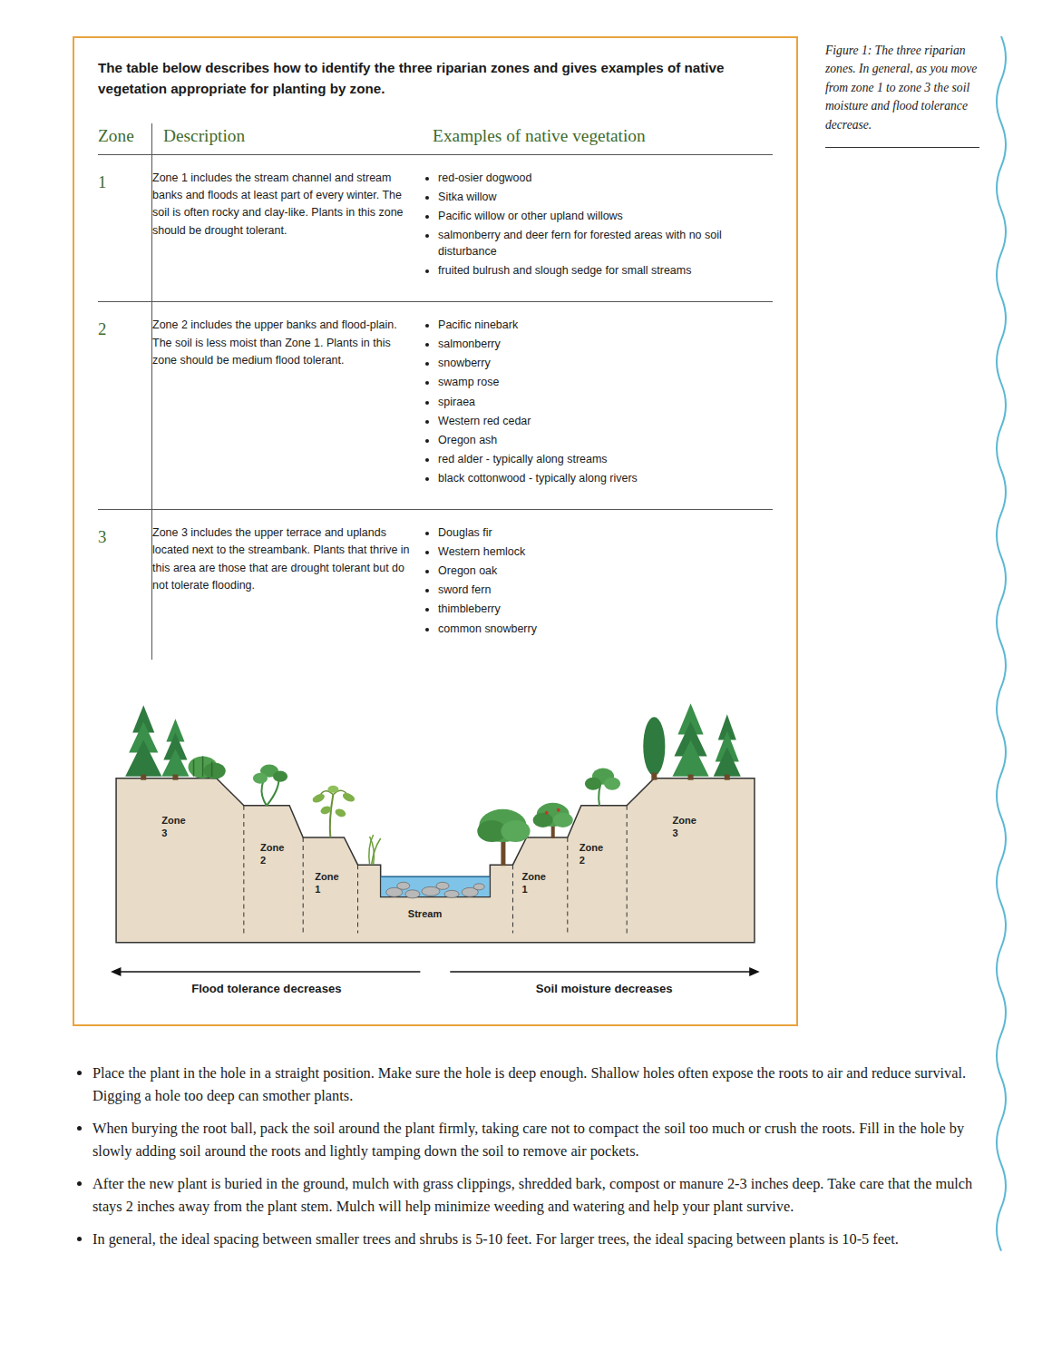The table below describes how to identify the three riparian zones and gives examples of native vegetation appropriate for planting by zone.
| Zone | Description | Examples of native vegetation |
| --- | --- | --- |
| 1 | Zone 1 includes the stream channel and stream banks and floods at least part of every winter. The soil is often rocky and clay-like. Plants in this zone should be drought tolerant. | red-osier dogwood Sitka willow Pacific willow or other upland willows salmonberry and deer fern for forested areas with no soil disturbance fruited bulrush and slough sedge for small streams |
| 2 | Zone 2 includes the upper banks and flood-plain. The soil is less moist than Zone 1. Plants in this zone should be medium flood tolerant. | Pacific ninebark salmonberry snowberry swamp rose spiraea Western red cedar Oregon ash red alder - typically along streams black cottonwood - typically along rivers |
| 3 | Zone 3 includes the upper terrace and uplands located next to the streambank. Plants that thrive in this area are those that are drought tolerant but do not tolerate flooding. | Douglas fir Western hemlock Oregon oak sword fern thimbleberry common snowberry |
Zone 3 Zone 2 Zone 1 Zone 1 Zone 2 Zone 3 Stream
Flood tolerance decreases
Soil moisture decreases
Figure 1: The three riparian zones. In general, as you move from zone 1 to zone 3 the soil moisture and flood tolerance decrease.
Place the plant in the hole in a straight position. Make sure the hole is deep enough. Shallow holes often expose the roots to air and reduce survival. Digging a hole too deep can smother plants.
When burying the root ball, pack the soil around the plant firmly, taking care not to compact the soil too much or crush the roots. Fill in the hole by slowly adding soil around the roots and lightly tamping down the soil to remove air pockets.
After the new plant is buried in the ground, mulch with grass clippings, shredded bark, compost or manure 2-3 inches deep. Take care that the mulch stays 2 inches away from the plant stem. Mulch will help minimize weeding and watering and help your plant survive.
In general, the ideal spacing between smaller trees and shrubs is 5-10 feet. For larger trees, the ideal spacing between plants is 10-5 feet.